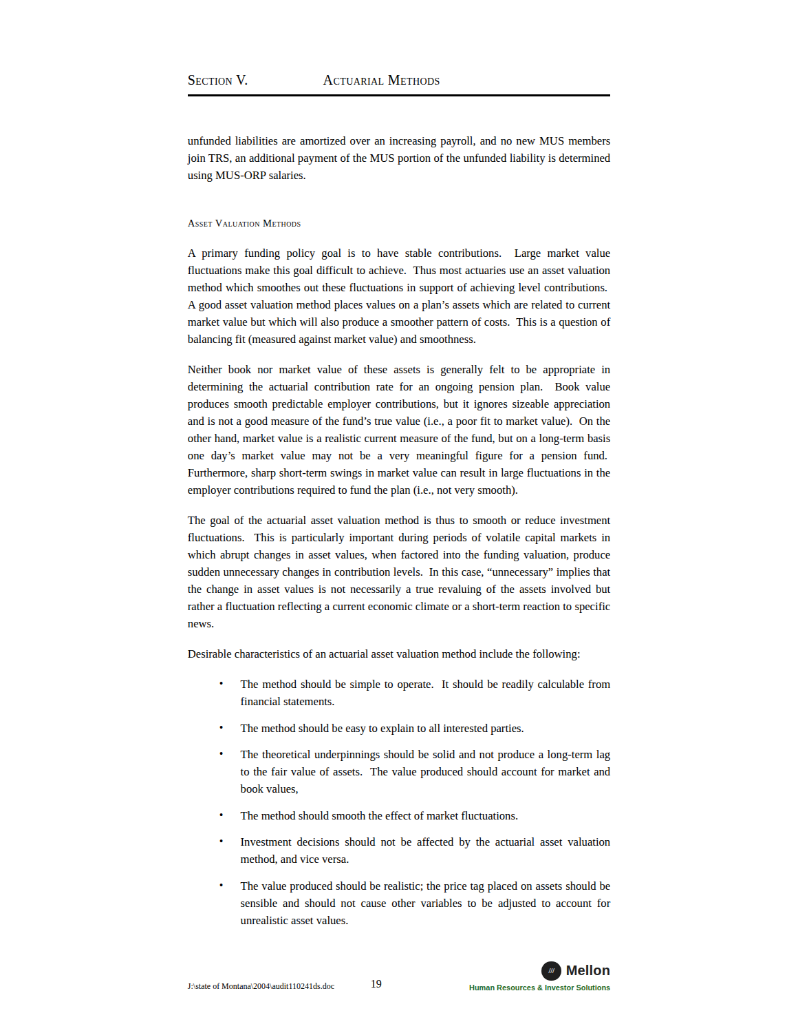Section V. Actuarial Methods
unfunded liabilities are amortized over an increasing payroll, and no new MUS members join TRS, an additional payment of the MUS portion of the unfunded liability is determined using MUS-ORP salaries.
Asset Valuation Methods
A primary funding policy goal is to have stable contributions. Large market value fluctuations make this goal difficult to achieve. Thus most actuaries use an asset valuation method which smoothes out these fluctuations in support of achieving level contributions. A good asset valuation method places values on a plan’s assets which are related to current market value but which will also produce a smoother pattern of costs. This is a question of balancing fit (measured against market value) and smoothness.
Neither book nor market value of these assets is generally felt to be appropriate in determining the actuarial contribution rate for an ongoing pension plan. Book value produces smooth predictable employer contributions, but it ignores sizeable appreciation and is not a good measure of the fund’s true value (i.e., a poor fit to market value). On the other hand, market value is a realistic current measure of the fund, but on a long-term basis one day’s market value may not be a very meaningful figure for a pension fund. Furthermore, sharp short-term swings in market value can result in large fluctuations in the employer contributions required to fund the plan (i.e., not very smooth).
The goal of the actuarial asset valuation method is thus to smooth or reduce investment fluctuations. This is particularly important during periods of volatile capital markets in which abrupt changes in asset values, when factored into the funding valuation, produce sudden unnecessary changes in contribution levels. In this case, “unnecessary” implies that the change in asset values is not necessarily a true revaluing of the assets involved but rather a fluctuation reflecting a current economic climate or a short-term reaction to specific news.
Desirable characteristics of an actuarial asset valuation method include the following:
The method should be simple to operate. It should be readily calculable from financial statements.
The method should be easy to explain to all interested parties.
The theoretical underpinnings should be solid and not produce a long-term lag to the fair value of assets. The value produced should account for market and book values,
The method should smooth the effect of market fluctuations.
Investment decisions should not be affected by the actuarial asset valuation method, and vice versa.
The value produced should be realistic; the price tag placed on assets should be sensible and should not cause other variables to be adjusted to account for unrealistic asset values.
J:\state of Montana\2004\audit110241ds.doc
19
/// Mellon
Human Resources & Investor Solutions